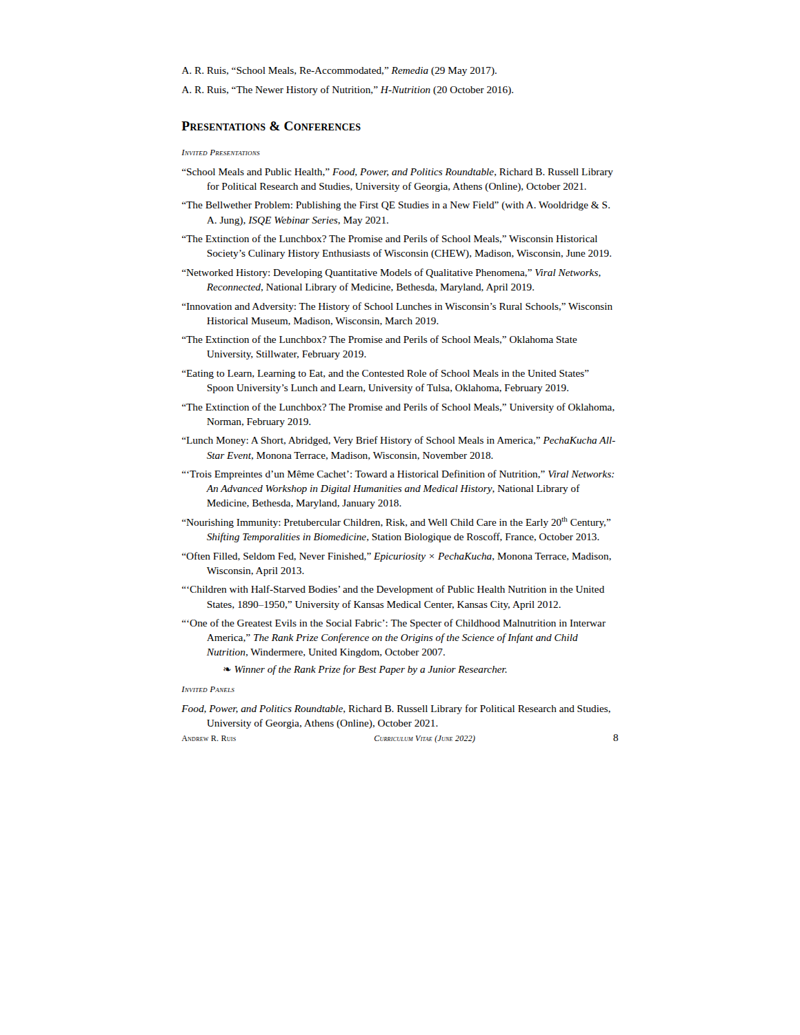A. R. Ruis, “School Meals, Re-Accommodated,” Remedia (29 May 2017).
A. R. Ruis, “The Newer History of Nutrition,” H-Nutrition (20 October 2016).
Presentations & Conferences
Invited Presentations
“School Meals and Public Health,” Food, Power, and Politics Roundtable, Richard B. Russell Library for Political Research and Studies, University of Georgia, Athens (Online), October 2021.
“The Bellwether Problem: Publishing the First QE Studies in a New Field” (with A. Wooldridge & S. A. Jung), ISQE Webinar Series, May 2021.
“The Extinction of the Lunchbox? The Promise and Perils of School Meals,” Wisconsin Historical Society’s Culinary History Enthusiasts of Wisconsin (CHEW), Madison, Wisconsin, June 2019.
“Networked History: Developing Quantitative Models of Qualitative Phenomena,” Viral Networks, Reconnected, National Library of Medicine, Bethesda, Maryland, April 2019.
“Innovation and Adversity: The History of School Lunches in Wisconsin’s Rural Schools,” Wisconsin Historical Museum, Madison, Wisconsin, March 2019.
“The Extinction of the Lunchbox? The Promise and Perils of School Meals,” Oklahoma State University, Stillwater, February 2019.
“Eating to Learn, Learning to Eat, and the Contested Role of School Meals in the United States” Spoon University’s Lunch and Learn, University of Tulsa, Oklahoma, February 2019.
“The Extinction of the Lunchbox? The Promise and Perils of School Meals,” University of Oklahoma, Norman, February 2019.
“Lunch Money: A Short, Abridged, Very Brief History of School Meals in America,” PechaKucha All-Star Event, Monona Terrace, Madison, Wisconsin, November 2018.
“‘Trois Empreintes d’un Même Cachet’: Toward a Historical Definition of Nutrition,” Viral Networks: An Advanced Workshop in Digital Humanities and Medical History, National Library of Medicine, Bethesda, Maryland, January 2018.
“Nourishing Immunity: Pretubercular Children, Risk, and Well Child Care in the Early 20th Century,” Shifting Temporalities in Biomedicine, Station Biologique de Roscoff, France, October 2013.
“Often Filled, Seldom Fed, Never Finished,” Epicuriosity × PechaKucha, Monona Terrace, Madison, Wisconsin, April 2013.
“‘Children with Half-Starved Bodies’ and the Development of Public Health Nutrition in the United States, 1890–1950,” University of Kansas Medical Center, Kansas City, April 2012.
“‘One of the Greatest Evils in the Social Fabric’: The Specter of Childhood Malnutrition in Interwar America,” The Rank Prize Conference on the Origins of the Science of Infant and Child Nutrition, Windermere, United Kingdom, October 2007.
❧Winner of the Rank Prize for Best Paper by a Junior Researcher.
Invited Panels
Food, Power, and Politics Roundtable, Richard B. Russell Library for Political Research and Studies, University of Georgia, Athens (Online), October 2021.
Andrew R. Ruis Curriculum Vitae (June 2022) 8